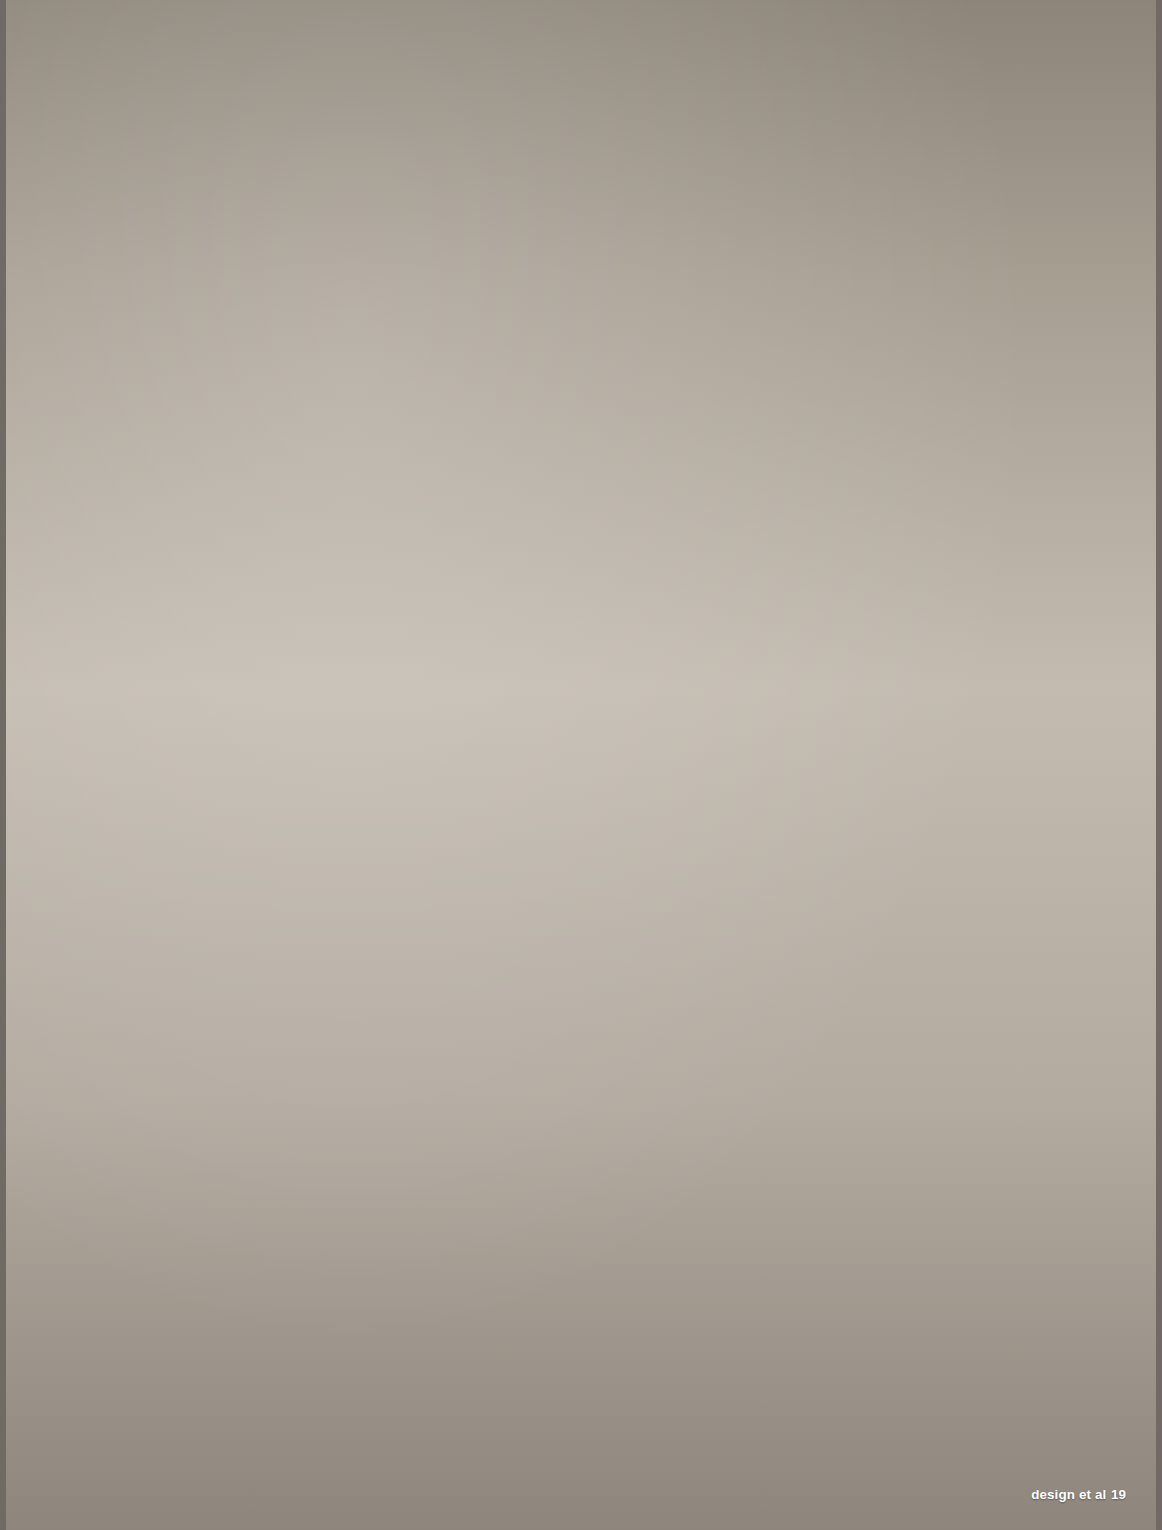Interior photograph of a rustic-modern sitting area with stone walls, tall black-framed windows overlooking a golf course and dunes, a wood-plank ceiling with exposed beam, a brass Edison-bulb chandelier, two wingback chairs upholstered in black-and-white geometric fabric, a tufted leather round ottoman, a pale wood sideboard holding a carved wooden bowl, zebra-hide rugs on wide-plank wood flooring, and a small framed artwork on the stone pier.
design et al 19